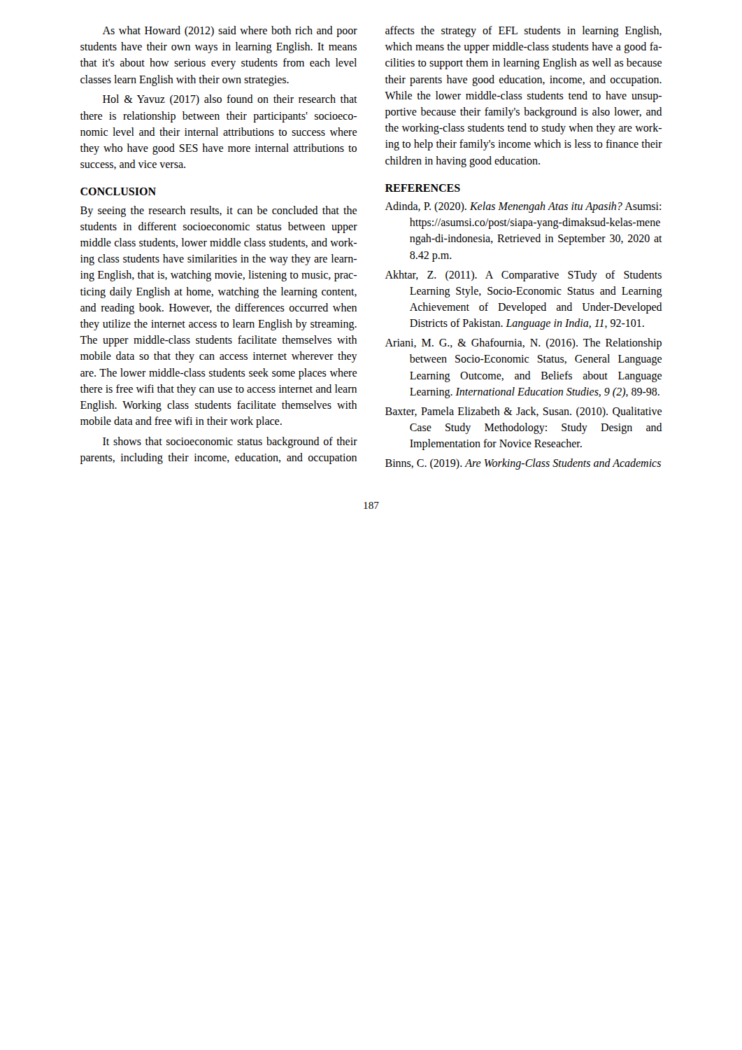As what Howard (2012) said where both rich and poor students have their own ways in learning English. It means that it's about how serious every students from each level classes learn English with their own strategies.
Hol & Yavuz (2017) also found on their research that there is relationship between their participants' socioeconomic level and their internal attributions to success where they who have good SES have more internal attributions to success, and vice versa.
Conclusion
By seeing the research results, it can be concluded that the students in different socioeconomic status between upper middle class students, lower middle class students, and working class students have similarities in the way they are learning English, that is, watching movie, listening to music, practicing daily English at home, watching the learning content, and reading book. However, the differences occurred when they utilize the internet access to learn English by streaming. The upper middle-class students facilitate themselves with mobile data so that they can access internet wherever they are. The lower middle-class students seek some places where there is free wifi that they can use to access internet and learn English. Working class students facilitate themselves with mobile data and free wifi in their work place.
It shows that socioeconomic status background of their parents, including their income, education, and occupation affects the strategy of EFL students in learning English, which means the upper middle-class students have a good facilities to support them in learning English as well as because their parents have good education, income, and occupation. While the lower middle-class students tend to have unsupportive because their family's background is also lower, and the working-class students tend to study when they are working to help their family's income which is less to finance their children in having good education.
References
Adinda, P. (2020). Kelas Menengah Atas itu Apasih? Asumsi: https://asumsi.co/post/siapa-yang-dimaksud-kelas-menengah-di-indonesia, Retrieved in September 30, 2020 at 8.42 p.m.
Akhtar, Z. (2011). A Comparative STudy of Students Learning Style, Socio-Economic Status and Learning Achievement of Developed and Under-Developed Districts of Pakistan. Language in India, 11, 92-101.
Ariani, M. G., & Ghafournia, N. (2016). The Relationship between Socio-Economic Status, General Language Learning Outcome, and Beliefs about Language Learning. International Education Studies, 9 (2), 89-98.
Baxter, Pamela Elizabeth & Jack, Susan. (2010). Qualitative Case Study Methodology: Study Design and Implementation for Novice Reseacher.
Binns, C. (2019). Are Working-Class Students and Academics
187